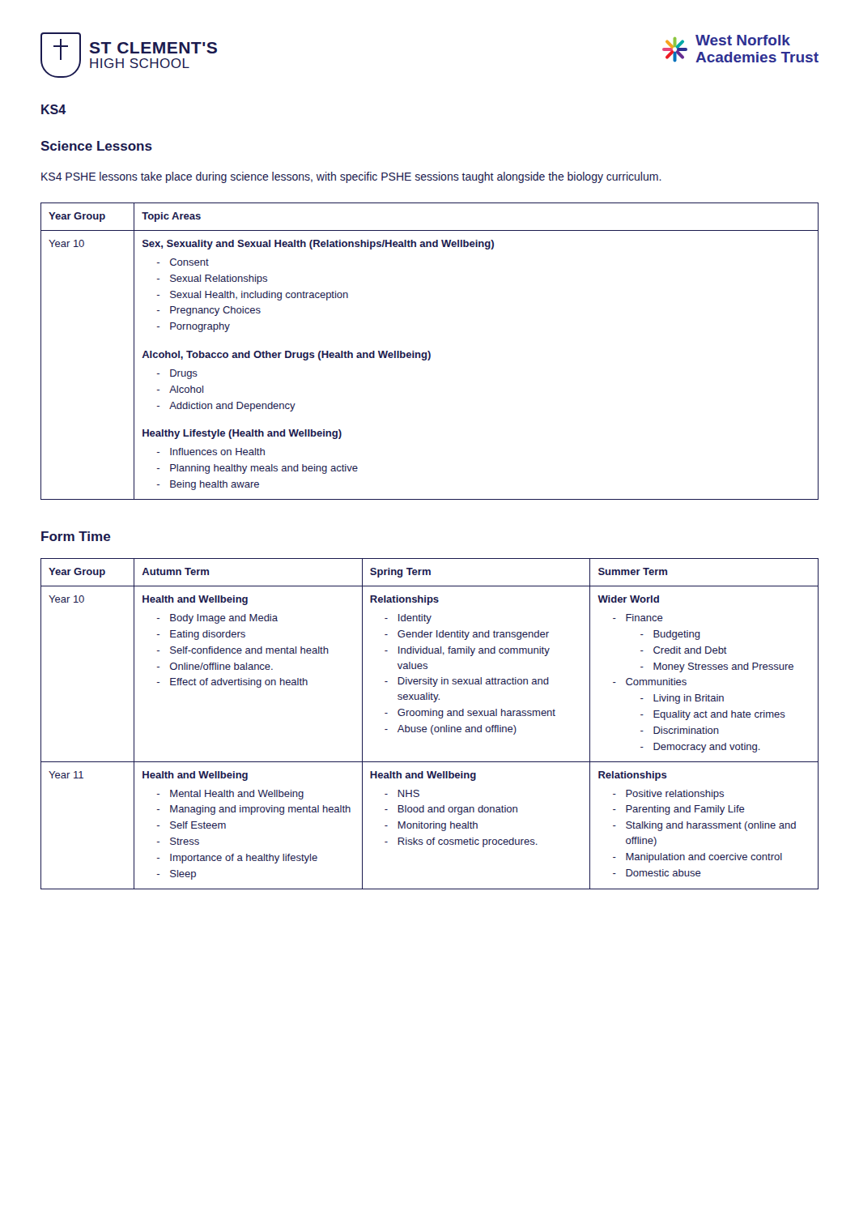ST CLEMENT'S
HIGH SCHOOL
West Norfolk
Academies Trust
KS4
Science Lessons
KS4 PSHE lessons take place during science lessons, with specific PSHE sessions taught alongside the biology curriculum.
| Year Group | Topic Areas |
| --- | --- |
| Year 10 | Sex, Sexuality and Sexual Health (Relationships/Health and Wellbeing) Consent Sexual Relationships Sexual Health, including contraception Pregnancy Choices Pornography Alcohol, Tobacco and Other Drugs (Health and Wellbeing) Drugs Alcohol Addiction and Dependency Healthy Lifestyle (Health and Wellbeing) Influences on Health Planning healthy meals and being active Being health aware |
Form Time
| Year Group | Autumn Term | Spring Term | Summer Term |
| --- | --- | --- | --- |
| Year 10 | Health and Wellbeing Body Image and Media Eating disorders Self-confidence and mental health Online/offline balance. Effect of advertising on health | Relationships Identity Gender Identity and transgender Individual, family and community values Diversity in sexual attraction and sexuality. Grooming and sexual harassment Abuse (online and offline) | Wider World Finance Budgeting Credit and Debt Money Stresses and Pressure Communities Living in Britain Equality act and hate crimes Discrimination Democracy and voting. |
| Year 11 | Health and Wellbeing Mental Health and Wellbeing Managing and improving mental health Self Esteem Stress Importance of a healthy lifestyle Sleep | Health and Wellbeing NHS Blood and organ donation Monitoring health Risks of cosmetic procedures. | Relationships Positive relationships Parenting and Family Life Stalking and harassment (online and offline) Manipulation and coercive control Domestic abuse |